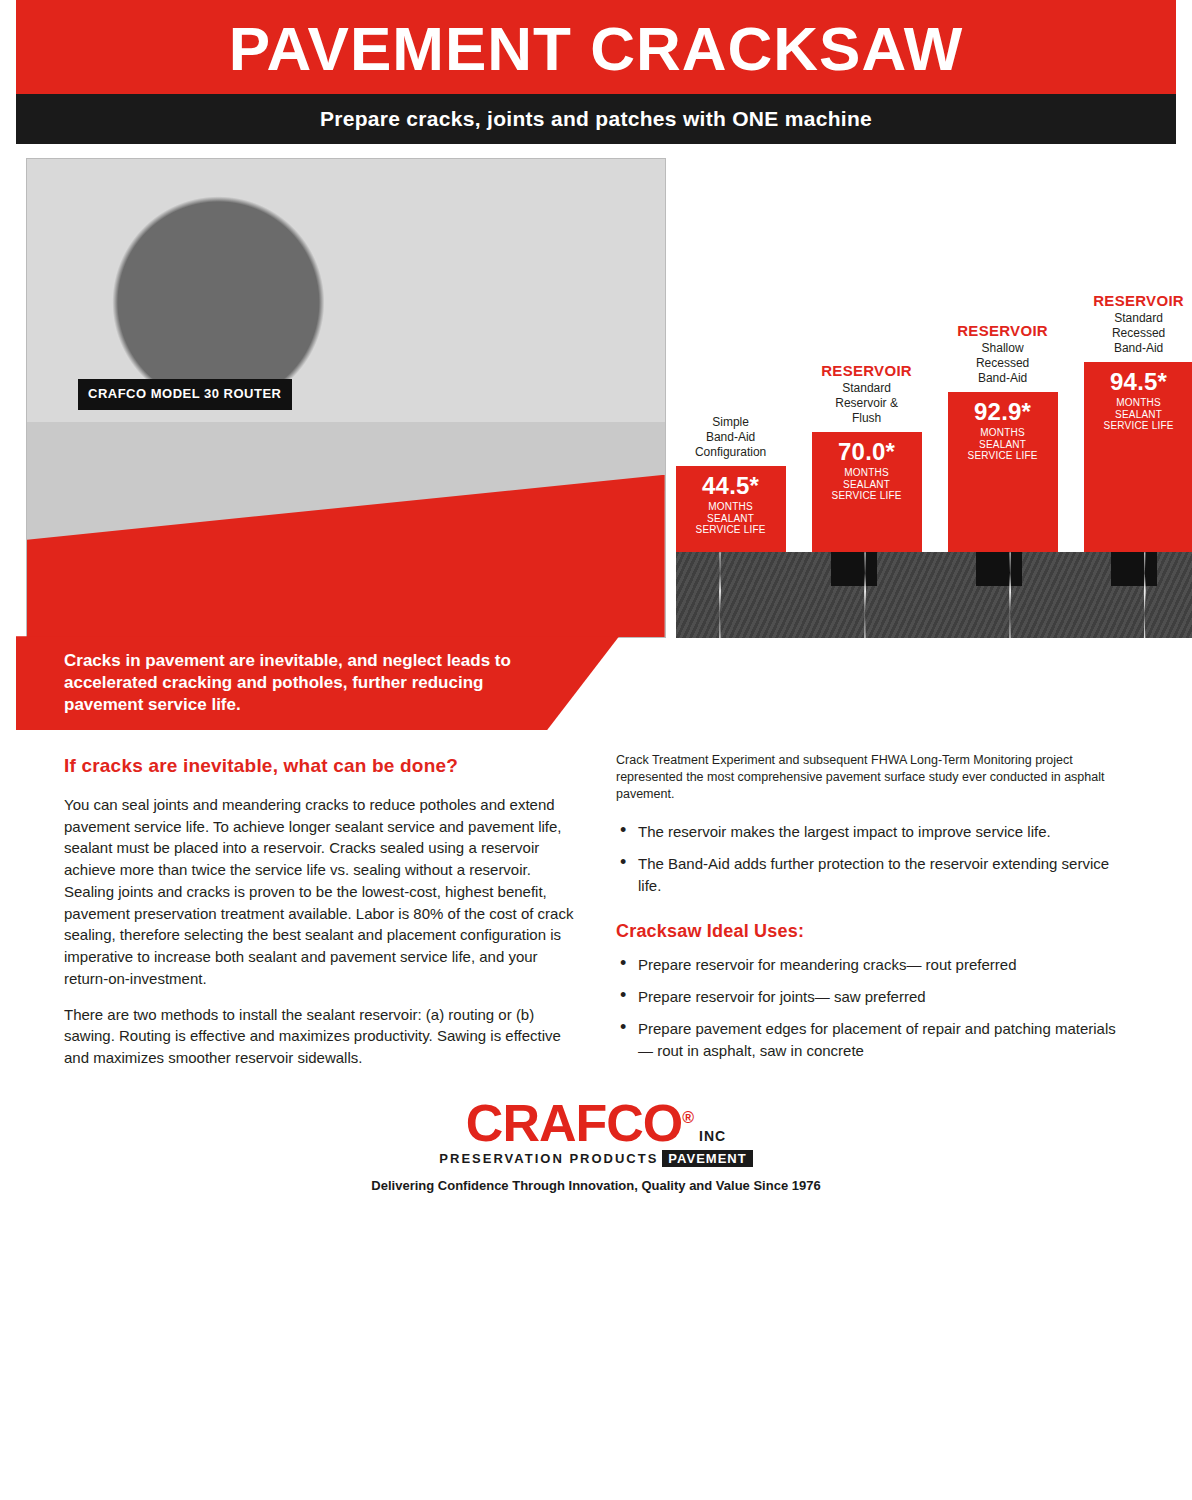PAVEMENT CRACKSAW
Prepare cracks, joints and patches with ONE machine
Simple
Band-Aid
Configuration
44.5* MONTHS
SEALANT
SERVICE LIFE
RESERVOIR Standard
Reservoir &
Flush
70.0* MONTHS
SEALANT
SERVICE LIFE
RESERVOIR Shallow
Recessed
Band-Aid
92.9* MONTHS
SEALANT
SERVICE LIFE
RESERVOIR Standard
Recessed
Band-Aid
94.5* MONTHS
SEALANT
SERVICE LIFE
Cracks in pavement are inevitable, and neglect leads to accelerated cracking and potholes, further reducing pavement service life.
If cracks are inevitable, what can be done?
You can seal joints and meandering cracks to reduce potholes and extend pavement service life. To achieve longer sealant service and pavement life, sealant must be placed into a reservoir. Cracks sealed using a reservoir achieve more than twice the service life vs. sealing without a reservoir. Sealing joints and cracks is proven to be the lowest-cost, highest benefit, pavement preservation treatment available. Labor is 80% of the cost of crack sealing, therefore selecting the best sealant and placement configuration is imperative to increase both sealant and pavement service life, and your return-on-investment.
There are two methods to install the sealant reservoir: (a) routing or (b) sawing. Routing is effective and maximizes productivity. Sawing is effective and maximizes smoother reservoir sidewalls.
Crack Treatment Experiment and subsequent FHWA Long-Term Monitoring project represented the most comprehensive pavement surface study ever conducted in asphalt pavement.
The reservoir makes the largest impact to improve service life.
The Band-Aid adds further protection to the reservoir extending service life.
Cracksaw Ideal Uses:
Prepare reservoir for meandering cracks— rout preferred
Prepare reservoir for joints— saw preferred
Prepare pavement edges for placement of repair and patching materials— rout in asphalt, saw in concrete
CRAFCO®INC
PRESERVATION PRODUCTSPAVEMENT
Delivering Confidence Through Innovation, Quality and Value Since 1976